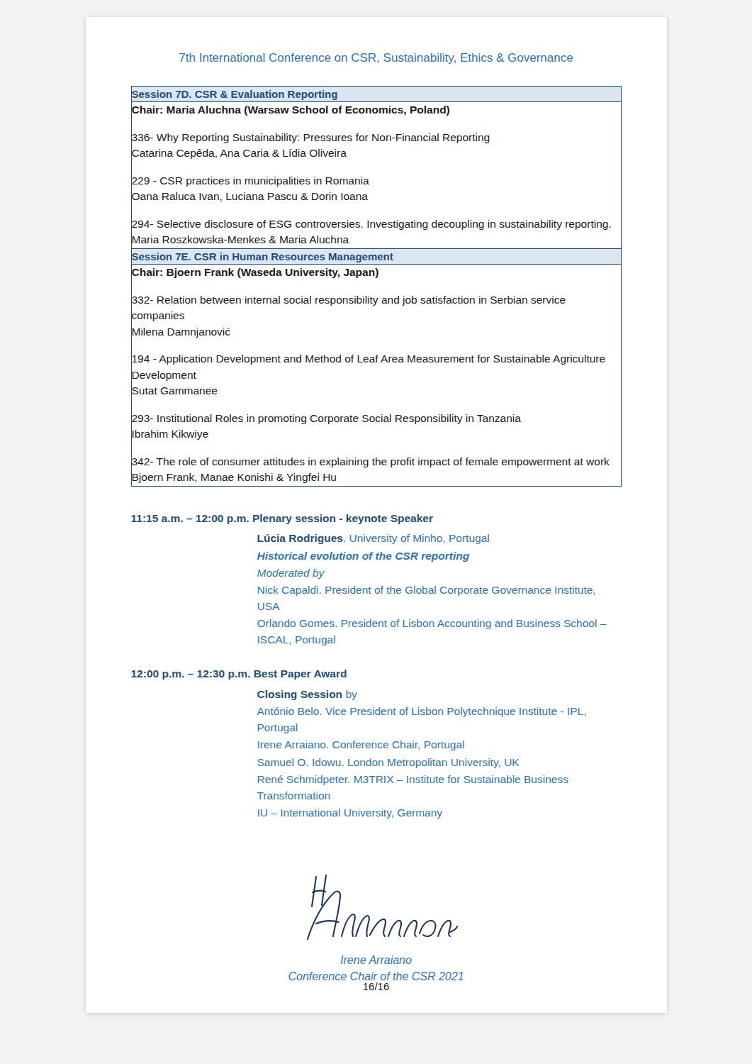7th International Conference on CSR, Sustainability, Ethics & Governance
| Session 7D. CSR & Evaluation Reporting |
| Chair: Maria Aluchna (Warsaw School of Economics, Poland) 336- Why Reporting Sustainability: Pressures for Non-Financial Reporting Catarina Cepêda, Ana Caria & Lídia Oliveira 229 - CSR practices in municipalities in Romania Oana Raluca Ivan, Luciana Pascu & Dorin Ioana 294- Selective disclosure of ESG controversies. Investigating decoupling in sustainability reporting. Maria Roszkowska-Menkes & Maria Aluchna |
| Session 7E. CSR in Human Resources Management |
| Chair: Bjoern Frank (Waseda University, Japan) 332- Relation between internal social responsibility and job satisfaction in Serbian service companies Milena Damnjanović 194 - Application Development and Method of Leaf Area Measurement for Sustainable Agriculture Development Sutat Gammanee 293- Institutional Roles in promoting Corporate Social Responsibility in Tanzania Ibrahim Kikwiye 342- The role of consumer attitudes in explaining the profit impact of female empowerment at work Bjoern Frank, Manae Konishi & Yingfei Hu |
11:15 a.m. – 12:00 p.m. Plenary session - keynote Speaker
Lúcia Rodrigues. University of Minho, Portugal
Historical evolution of the CSR reporting
Moderated by
Nick Capaldi. President of the Global Corporate Governance Institute, USA
Orlando Gomes. President of Lisbon Accounting and Business School – ISCAL, Portugal
12:00 p.m. – 12:30 p.m. Best Paper Award
Closing Session by
António Belo. Vice President of Lisbon Polytechnique Institute - IPL, Portugal
Irene Arraiano. Conference Chair, Portugal
Samuel O. Idowu. London Metropolitan University, UK
René Schmidpeter. M3TRIX – Institute for Sustainable Business Transformation
IU – International University, Germany
Irene Arraiano
Conference Chair of the CSR 2021
16/16